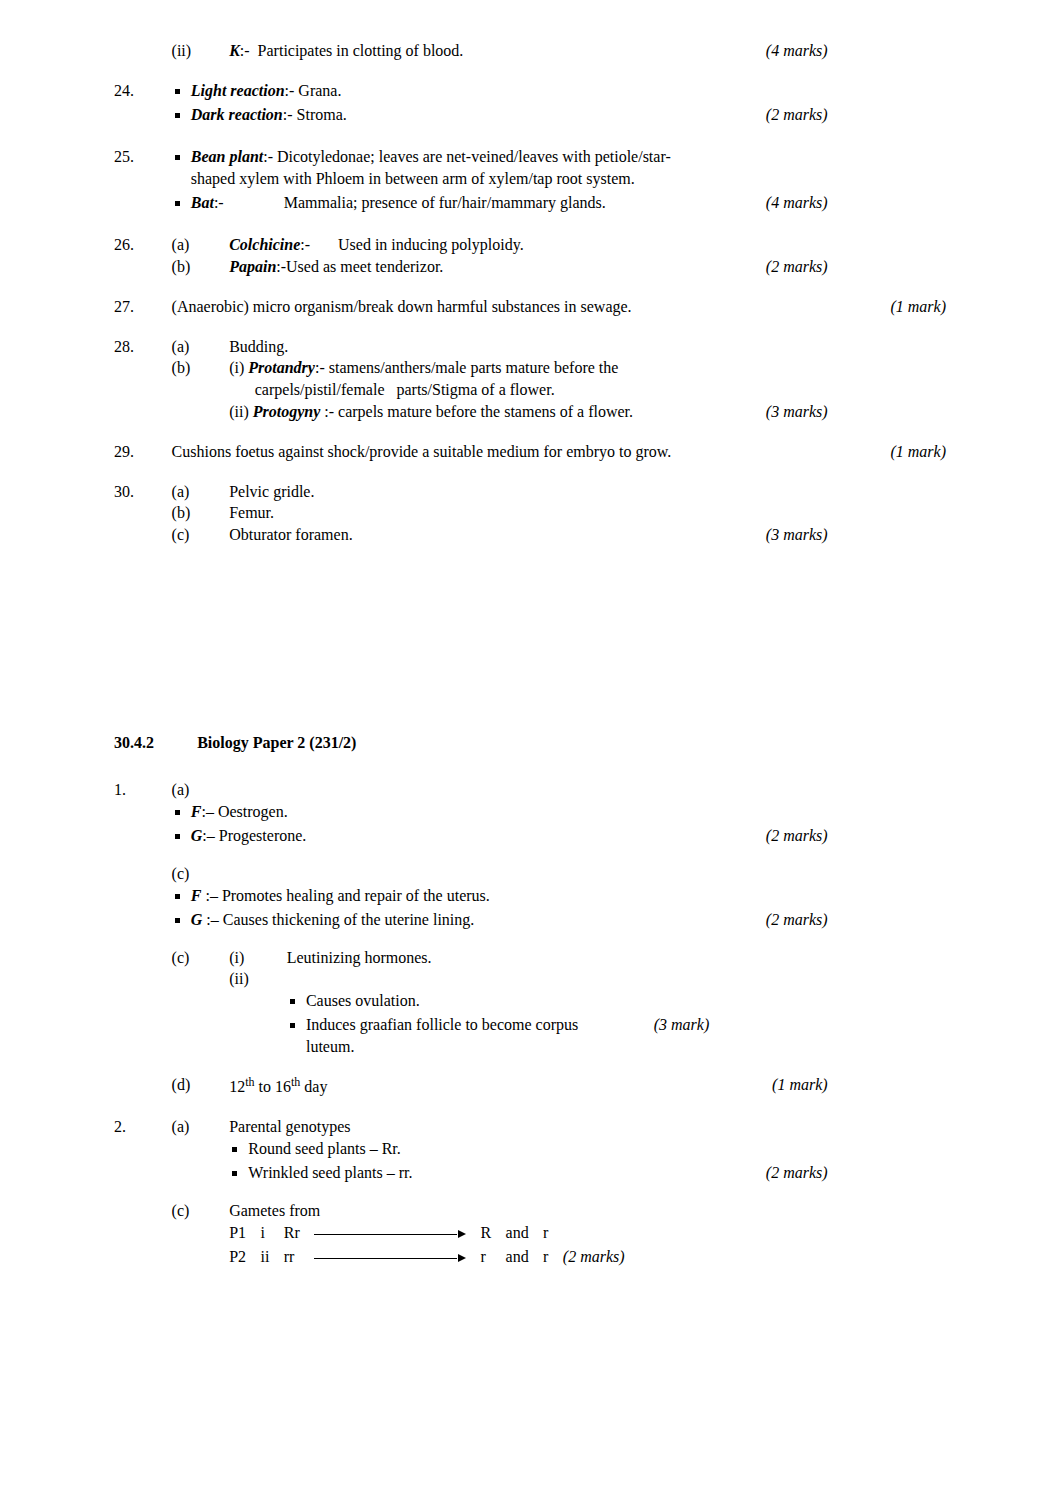(ii)
K:- Participates in clotting of blood.
(4 marks)
24.
Light reaction:- Grana.
Dark reaction:- Stroma.(2 marks)
25.
Bean plant:- Dicotyledonae; leaves are net-veined/leaves with petiole/star-shaped xylem with Phloem in between arm of xylem/tap root system.
Bat:- Mammalia; presence of fur/hair/mammary glands.(4 marks)
26.
(a)
Colchicine:- Used in inducing polyploidy.
(b)
Papain:-Used as meet tenderizor.
(2 marks)
27.
(Anaerobic) micro organism/break down harmful substances in sewage.
(1 mark)
28.
(a)
Budding.
(b)
(i) Protandry:- stamens/anthers/male parts mature before the carpels/pistil/female parts/Stigma of a flower.
(ii) Protogyny :- carpels mature before the stamens of a flower.
(3 marks)
29.
Cushions foetus against shock/provide a suitable medium for embryo to grow.
(1 mark)
30.
(a)
Pelvic gridle.
(b)
Femur.
(c)
Obturator foramen.
(3 marks)
30.4.2 Biology Paper 2 (231/2)
1.
(a)
F:– Oestrogen.
G:– Progesterone.(2 marks)
(c)
F :– Promotes healing and repair of the uterus.
G :– Causes thickening of the uterine lining.(2 marks)
(c)
(i)
Leutinizing hormones.
(ii)
Causes ovulation.
Induces graafian follicle to become corpus luteum.(3 mark)
(d)
12th to 16th day
(1 mark)
2.
(a)
Parental genotypes
Round seed plants – Rr.
Wrinkled seed plants – rr.(2 marks)
(c)
Gametes from
| P1 | i | Rr | | R | and | r | |
| P2 | ii | rr | | r | and | r | (2 marks) |